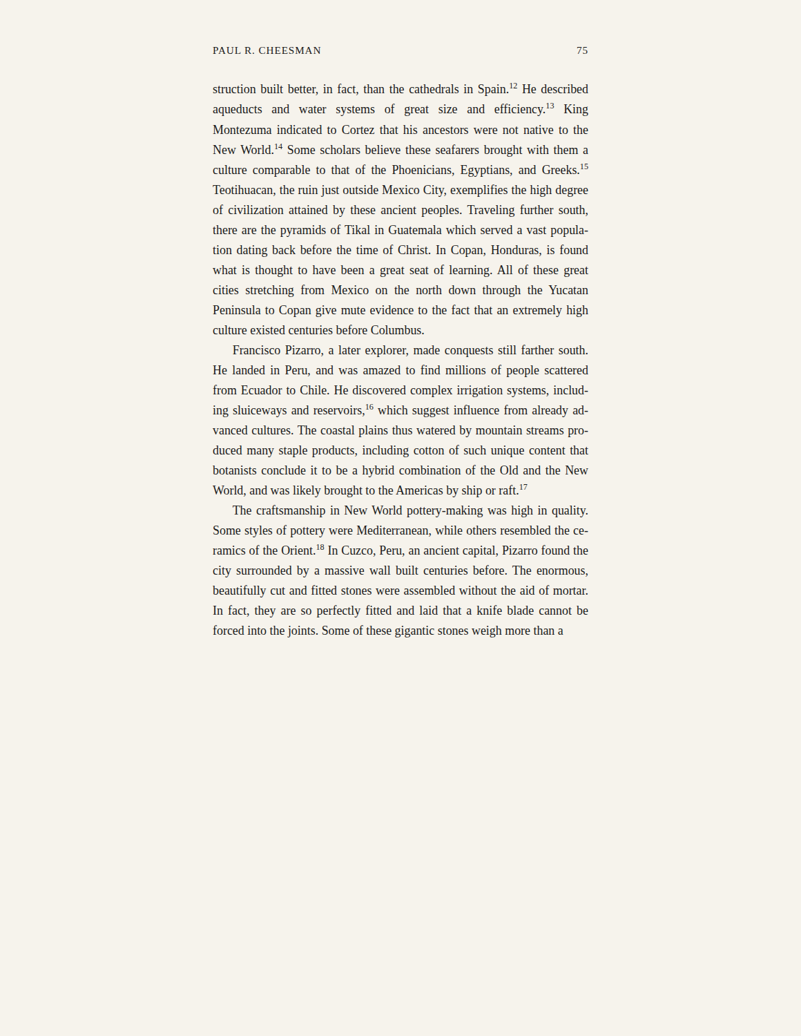Paul R. Cheesman 75
struction built better, in fact, than the cathedrals in Spain.12 He described aqueducts and water systems of great size and efficiency.13 King Montezuma indicated to Cortez that his ancestors were not native to the New World.14 Some scholars believe these seafarers brought with them a culture comparable to that of the Phoenicians, Egyptians, and Greeks.15 Teotihuacan, the ruin just outside Mexico City, exemplifies the high degree of civilization attained by these ancient peoples. Traveling further south, there are the pyramids of Tikal in Guatemala which served a vast population dating back before the time of Christ. In Copan, Honduras, is found what is thought to have been a great seat of learning. All of these great cities stretching from Mexico on the north down through the Yucatan Peninsula to Copan give mute evidence to the fact that an extremely high culture existed centuries before Columbus.
Francisco Pizarro, a later explorer, made conquests still farther south. He landed in Peru, and was amazed to find millions of people scattered from Ecuador to Chile. He discovered complex irrigation systems, including sluiceways and reservoirs,16 which suggest influence from already advanced cultures. The coastal plains thus watered by mountain streams produced many staple products, including cotton of such unique content that botanists conclude it to be a hybrid combination of the Old and the New World, and was likely brought to the Americas by ship or raft.17
The craftsmanship in New World pottery-making was high in quality. Some styles of pottery were Mediterranean, while others resembled the ceramics of the Orient.18 In Cuzco, Peru, an ancient capital, Pizarro found the city surrounded by a massive wall built centuries before. The enormous, beautifully cut and fitted stones were assembled without the aid of mortar. In fact, they are so perfectly fitted and laid that a knife blade cannot be forced into the joints. Some of these gigantic stones weigh more than a